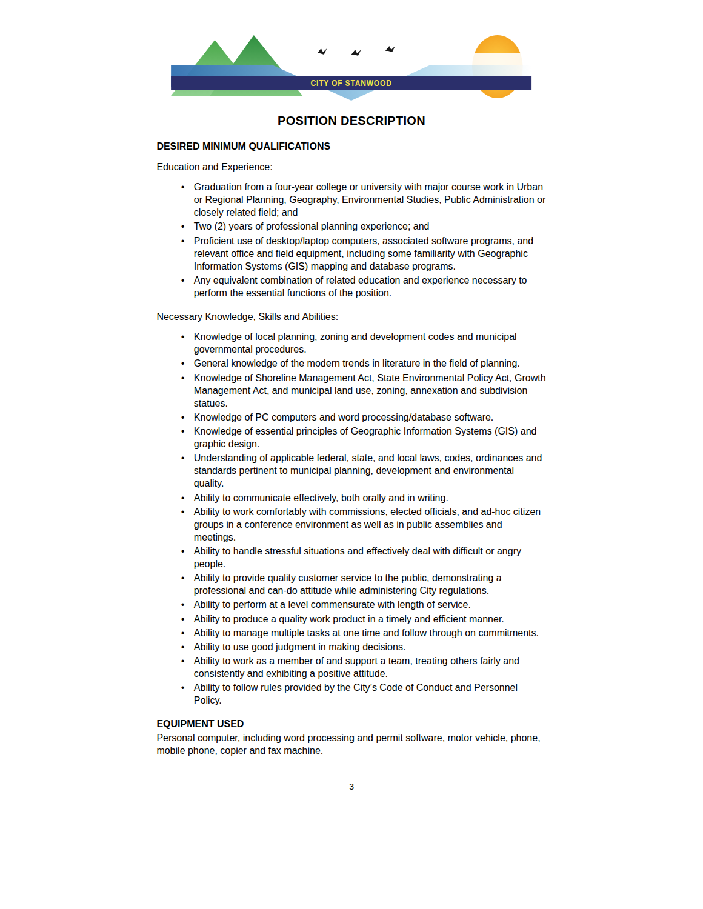CITY OF STANWOOD
POSITION DESCRIPTION
DESIRED MINIMUM QUALIFICATIONS
Education and Experience:
Graduation from a four-year college or university with major course work in Urban or Regional Planning, Geography, Environmental Studies, Public Administration or closely related field; and
Two (2) years of professional planning experience; and
Proficient use of desktop/laptop computers, associated software programs, and relevant office and field equipment, including some familiarity with Geographic Information Systems (GIS) mapping and database programs.
Any equivalent combination of related education and experience necessary to perform the essential functions of the position.
Necessary Knowledge, Skills and Abilities:
Knowledge of local planning, zoning and development codes and municipal governmental procedures.
General knowledge of the modern trends in literature in the field of planning.
Knowledge of Shoreline Management Act, State Environmental Policy Act, Growth Management Act, and municipal land use, zoning, annexation and subdivision statues.
Knowledge of PC computers and word processing/database software.
Knowledge of essential principles of Geographic Information Systems (GIS) and graphic design.
Understanding of applicable federal, state, and local laws, codes, ordinances and standards pertinent to municipal planning, development and environmental quality.
Ability to communicate effectively, both orally and in writing.
Ability to work comfortably with commissions, elected officials, and ad-hoc citizen groups in a conference environment as well as in public assemblies and meetings.
Ability to handle stressful situations and effectively deal with difficult or angry people.
Ability to provide quality customer service to the public, demonstrating a professional and can-do attitude while administering City regulations.
Ability to perform at a level commensurate with length of service.
Ability to produce a quality work product in a timely and efficient manner.
Ability to manage multiple tasks at one time and follow through on commitments.
Ability to use good judgment in making decisions.
Ability to work as a member of and support a team, treating others fairly and consistently and exhibiting a positive attitude.
Ability to follow rules provided by the City’s Code of Conduct and Personnel Policy.
EQUIPMENT USED
Personal computer, including word processing and permit software, motor vehicle, phone, mobile phone, copier and fax machine.
3